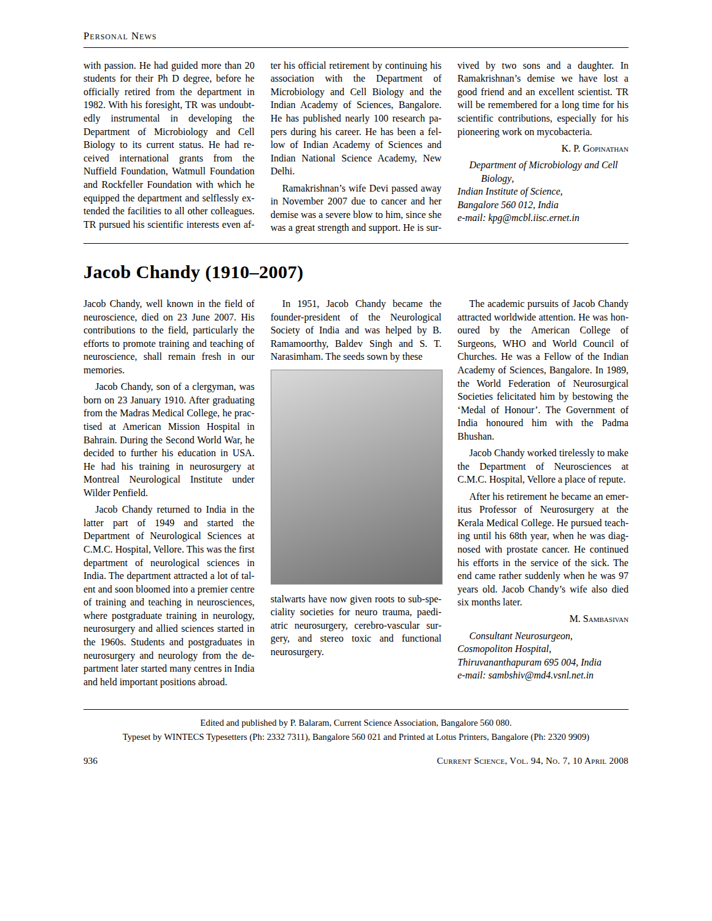Personal News
with passion. He had guided more than 20 students for their Ph D degree, before he officially retired from the department in 1982. With his foresight, TR was undoubtedly instrumental in developing the Department of Microbiology and Cell Biology to its current status. He had received international grants from the Nuffield Foundation, Watmull Foundation and Rockfeller Foundation with which he equipped the department and selflessly extended the facilities to all other colleagues. TR pursued his scientific interests even after his official retirement by continuing his association with the Department of Microbiology and Cell Biology and the Indian Academy of Sciences, Bangalore. He has published nearly 100 research papers during his career. He has been a fellow of Indian Academy of Sciences and Indian National Science Academy, New Delhi.
Ramakrishnan’s wife Devi passed away in November 2007 due to cancer and her demise was a severe blow to him, since she was a great strength and support. He is survived by two sons and a daughter. In Ramakrishnan’s demise we have lost a good friend and an excellent scientist. TR will be remembered for a long time for his scientific contributions, especially for his pioneering work on mycobacteria.
K. P. Gopinathan
Department of Microbiology and Cell
Biology,
Indian Institute of Science,
Bangalore 560 012, India
e-mail: kpg@mcbl.iisc.ernet.in
Jacob Chandy (1910–2007)
Jacob Chandy, well known in the field of neuroscience, died on 23 June 2007. His contributions to the field, particularly the efforts to promote training and teaching of neuroscience, shall remain fresh in our memories.
Jacob Chandy, son of a clergyman, was born on 23 January 1910. After graduating from the Madras Medical College, he practised at American Mission Hospital in Bahrain. During the Second World War, he decided to further his education in USA. He had his training in neurosurgery at Montreal Neurological Institute under Wilder Penfield.
Jacob Chandy returned to India in the latter part of 1949 and started the Department of Neurological Sciences at C.M.C. Hospital, Vellore. This was the first department of neurological sciences in India. The department attracted a lot of talent and soon bloomed into a premier centre of training and teaching in neurosciences, where postgraduate training in neurology, neurosurgery and allied sciences started in the 1960s. Students and postgraduates in neurosurgery and neurology from the department later started many centres in India and held important positions abroad.
In 1951, Jacob Chandy became the founder-president of the Neurological Society of India and was helped by B. Ramamoorthy, Baldev Singh and S. T. Narasimham. The seeds sown by these
stalwarts have now given roots to sub-speciality societies for neuro trauma, paediatric neurosurgery, cerebro-vascular surgery, and stereo toxic and functional neurosurgery.
The academic pursuits of Jacob Chandy attracted worldwide attention. He was honoured by the American College of Surgeons, WHO and World Council of Churches. He was a Fellow of the Indian Academy of Sciences, Bangalore. In 1989, the World Federation of Neurosurgical Societies felicitated him by bestowing the ‘Medal of Honour’. The Government of India honoured him with the Padma Bhushan.
Jacob Chandy worked tirelessly to make the Department of Neurosciences at C.M.C. Hospital, Vellore a place of repute.
After his retirement he became an emeritus Professor of Neurosurgery at the Kerala Medical College. He pursued teaching until his 68th year, when he was diagnosed with prostate cancer. He continued his efforts in the service of the sick. The end came rather suddenly when he was 97 years old. Jacob Chandy’s wife also died six months later.
M. Sambasivan
Consultant Neurosurgeon,
Cosmopoliton Hospital,
Thiruvananthapuram 695 004, India
e-mail: sambshiv@md4.vsnl.net.in
Edited and published by P. Balaram, Current Science Association, Bangalore 560 080.
Typeset by WINTECS Typesetters (Ph: 2332 7311), Bangalore 560 021 and Printed at Lotus Printers, Bangalore (Ph: 2320 9909)
936 Current Science, Vol. 94, No. 7, 10 April 2008